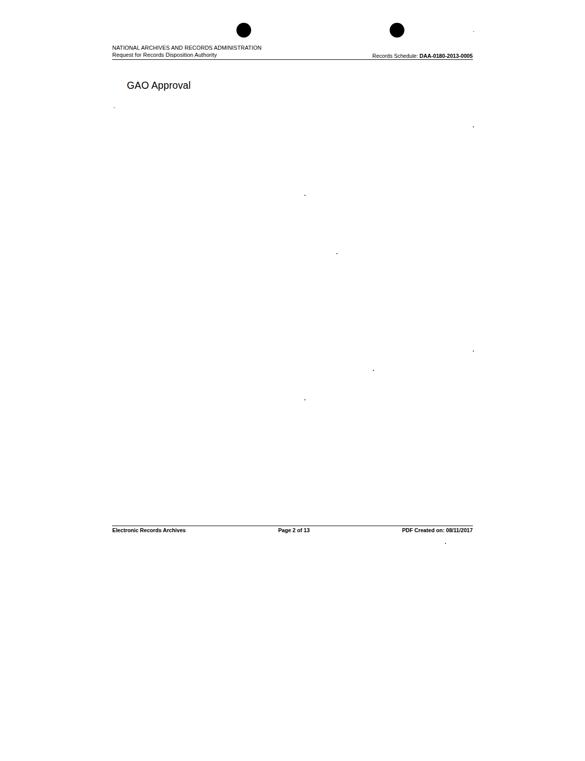.
NATIONAL ARCHIVES AND RECORDS ADMINISTRATION
Request for Records Disposition Authority
Records Schedule: DAA-0180-2013-0005
.
GAO Approval
Electronic Records Archives
Page 2 of 13
PDF Created on: 08/11/2017